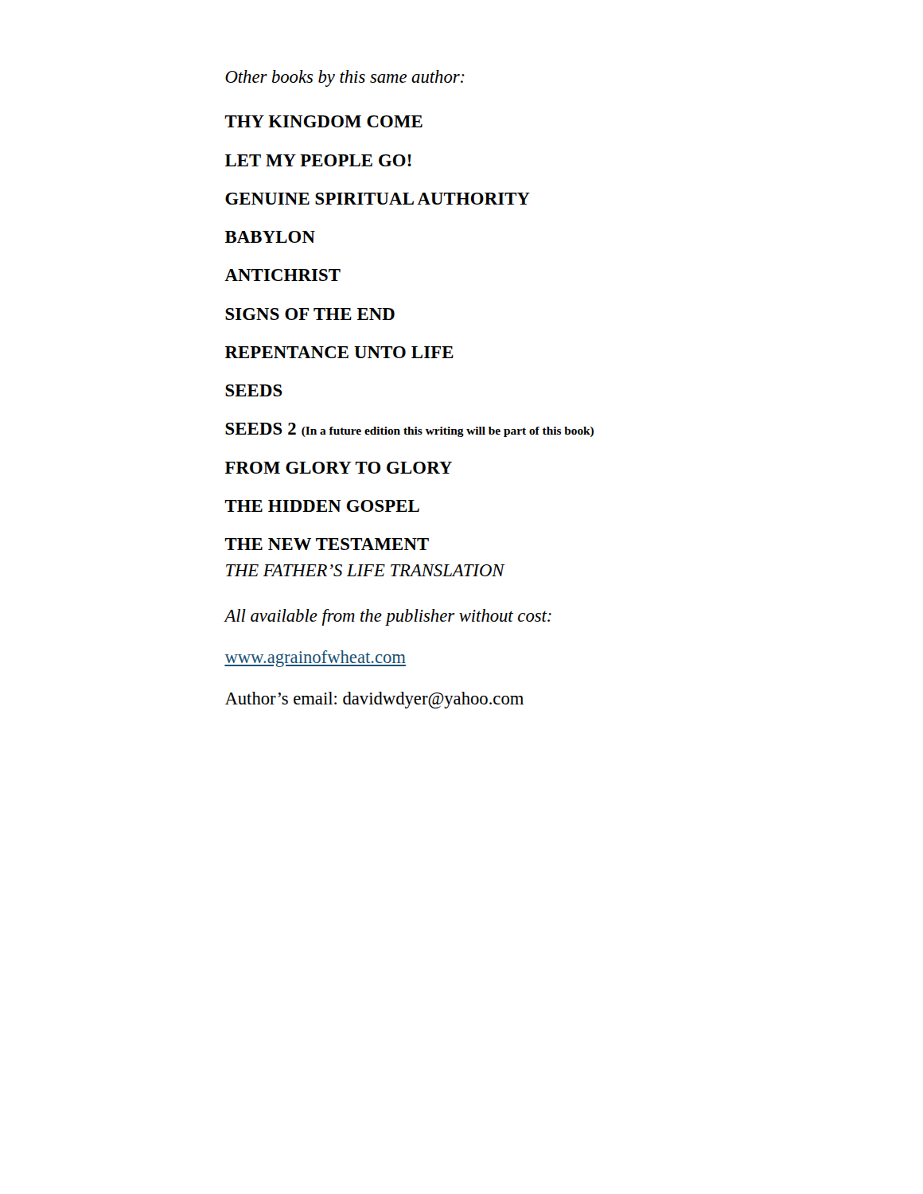Other books by this same author:
THY KINGDOM COME
LET MY PEOPLE GO!
GENUINE SPIRITUAL AUTHORITY
BABYLON
ANTICHRIST
SIGNS OF THE END
REPENTANCE UNTO LIFE
SEEDS
SEEDS 2 (In a future edition this writing will be part of this book)
FROM GLORY TO GLORY
THE HIDDEN GOSPEL
THE NEW TESTAMENT
THE FATHER’S LIFE TRANSLATION
All available from the publisher without cost:
www.agrainofwheat.com
Author’s email: davidwdyer@yahoo.com